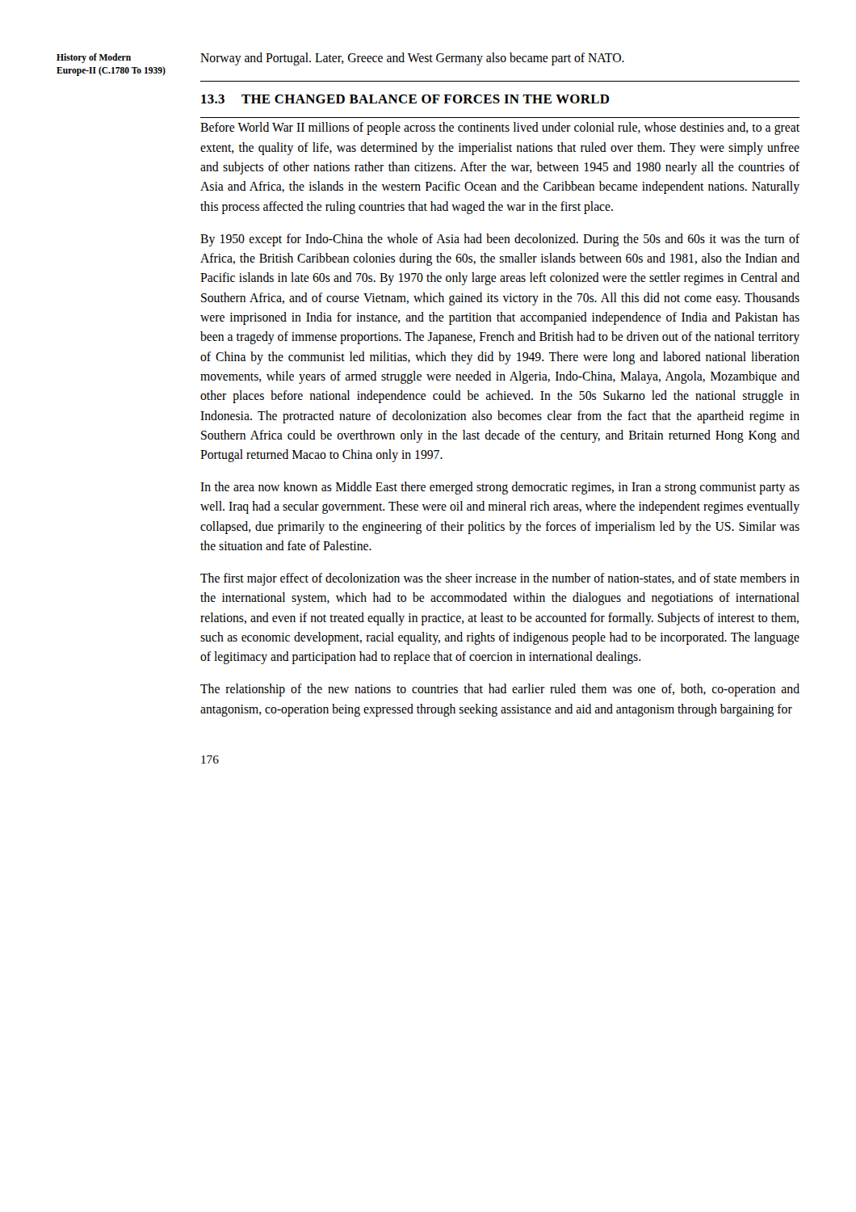History of Modern
Europe-II (C.1780 To 1939)
Norway and Portugal. Later, Greece and West Germany also became part of NATO.
13.3 THE CHANGED BALANCE OF FORCES IN THE WORLD
Before World War II millions of people across the continents lived under colonial rule, whose destinies and, to a great extent, the quality of life, was determined by the imperialist nations that ruled over them. They were simply unfree and subjects of other nations rather than citizens. After the war, between 1945 and 1980 nearly all the countries of Asia and Africa, the islands in the western Pacific Ocean and the Caribbean became independent nations. Naturally this process affected the ruling countries that had waged the war in the first place.
By 1950 except for Indo-China the whole of Asia had been decolonized. During the 50s and 60s it was the turn of Africa, the British Caribbean colonies during the 60s, the smaller islands between 60s and 1981, also the Indian and Pacific islands in late 60s and 70s. By 1970 the only large areas left colonized were the settler regimes in Central and Southern Africa, and of course Vietnam, which gained its victory in the 70s. All this did not come easy. Thousands were imprisoned in India for instance, and the partition that accompanied independence of India and Pakistan has been a tragedy of immense proportions. The Japanese, French and British had to be driven out of the national territory of China by the communist led militias, which they did by 1949. There were long and labored national liberation movements, while years of armed struggle were needed in Algeria, Indo-China, Malaya, Angola, Mozambique and other places before national independence could be achieved. In the 50s Sukarno led the national struggle in Indonesia. The protracted nature of decolonization also becomes clear from the fact that the apartheid regime in Southern Africa could be overthrown only in the last decade of the century, and Britain returned Hong Kong and Portugal returned Macao to China only in 1997.
In the area now known as Middle East there emerged strong democratic regimes, in Iran a strong communist party as well. Iraq had a secular government. These were oil and mineral rich areas, where the independent regimes eventually collapsed, due primarily to the engineering of their politics by the forces of imperialism led by the US. Similar was the situation and fate of Palestine.
The first major effect of decolonization was the sheer increase in the number of nation-states, and of state members in the international system, which had to be accommodated within the dialogues and negotiations of international relations, and even if not treated equally in practice, at least to be accounted for formally. Subjects of interest to them, such as economic development, racial equality, and rights of indigenous people had to be incorporated. The language of legitimacy and participation had to replace that of coercion in international dealings.
The relationship of the new nations to countries that had earlier ruled them was one of, both, co-operation and antagonism, co-operation being expressed through seeking assistance and aid and antagonism through bargaining for
176